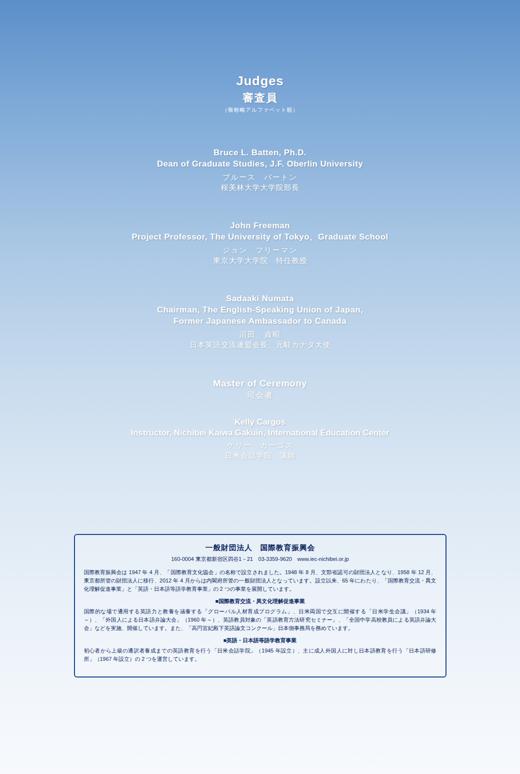Judges
審査員
（敬称略アルファベット順）
Bruce L. Batten, Ph.D.
Dean of Graduate Studies, J.F. Oberlin University
ブルース　バートン
桜美林大学大学院部長
John Freeman
Project Professor, The University of Tokyo、Graduate School
ジョン　フリーマン
東京大学大学院　特任教授
Sadaaki Numata
Chairman, The English-Speaking Union of Japan,
Former Japanese Ambassador to Canada
沼田　貞昭
日本英語交流連盟会長、元駐カナダ大使
Master of Ceremony
司会者
Kelly Cargos
Instructor, Nichibei Kaiwa Gakuin, International Education Center
ケリー　カーゴス
日米会話学院　講師
一般財団法人　国際教育振興会
160-0004 東京都新宿区四谷1－21　03-3359-9620　www.iec-nichibei.or.jp
国際教育振興会は 1947 年 4 月、「国際教育文化協会」の名称で設立されました。1948 年 8 月、文部省認可の財団法人となり、1958 年 12 月、東京都所管の財団法人に移行、2012 年 4 月からは内閣府所管の一般財団法人となっています。設立以来、65 年にわたり、「国際教育交流・異文化理解促進事業」と「英語・日本語等語学教育事業」の 2 つの事業を展開しています。
■国際教育交流・異文化理解促進事業
国際的な場で通用する英語力と教養を涵養する「グローバル人材育成プログラム」、日米両国で交互に開催する「日米学生会議」（1934 年～）、「外国人による日本語弁論大会」（1960 年～）、英語教員対象の「英語教育方法研究セミナー」、「全国中学高校教員による英語弁論大会」などを実施、開催しています。また、「高円宮妃殿下英語論文コンクール」日本側事務局を務めています。
■英語・日本語等語学教育事業
初心者から上級の通訳者養成までの英語教育を行う「日米会話学院」（1945 年設立）、主に成人外国人に対し日本語教育を行う「日本語研修所」（1967 年設立）の 2 つを運営しています。